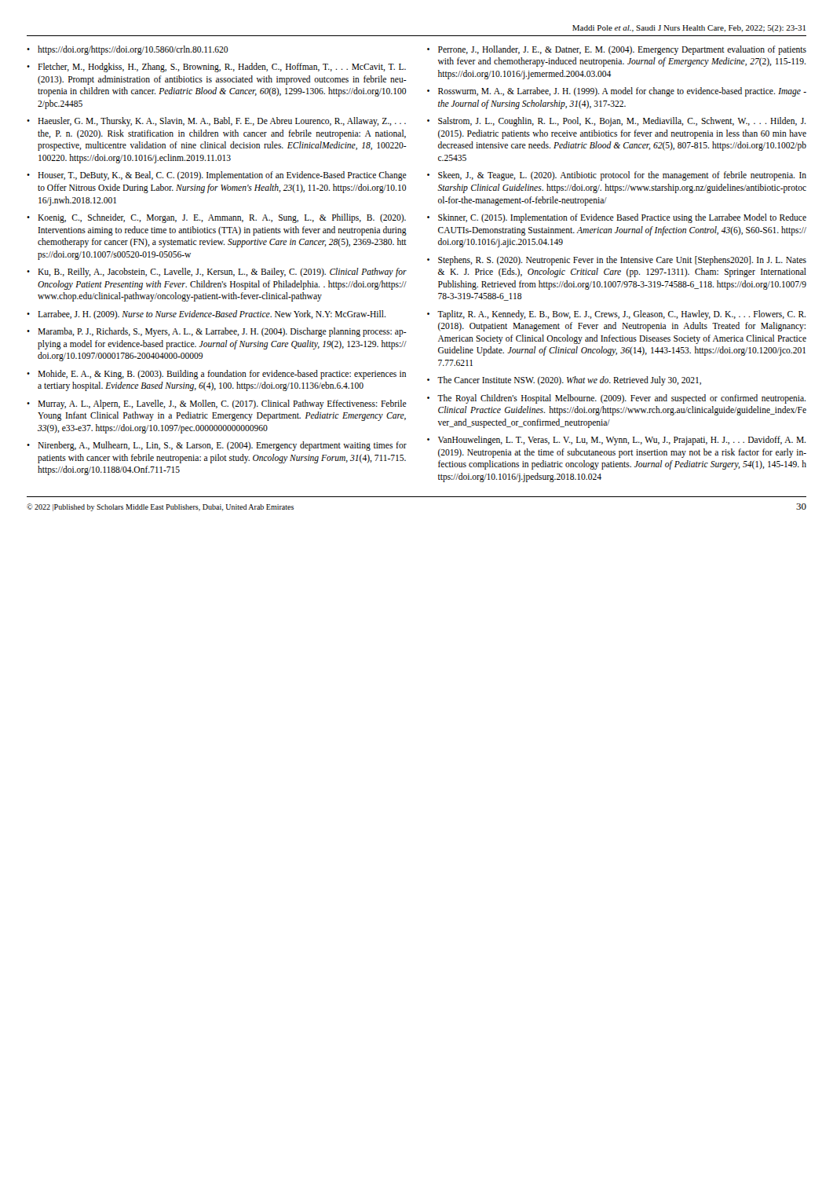Maddi Pole et al., Saudi J Nurs Health Care, Feb, 2022; 5(2): 23-31
https://doi.org/https://doi.org/10.5860/crln.80.11.620
Fletcher, M., Hodgkiss, H., Zhang, S., Browning, R., Hadden, C., Hoffman, T., . . . McCavit, T. L. (2013). Prompt administration of antibiotics is associated with improved outcomes in febrile neutropenia in children with cancer. Pediatric Blood & Cancer, 60(8), 1299-1306. https://doi.org/10.1002/pbc.24485
Haeusler, G. M., Thursky, K. A., Slavin, M. A., Babl, F. E., De Abreu Lourenco, R., Allaway, Z., . . . the, P. n. (2020). Risk stratification in children with cancer and febrile neutropenia: A national, prospective, multicentre validation of nine clinical decision rules. EClinicalMedicine, 18, 100220-100220. https://doi.org/10.1016/j.eclinm.2019.11.013
Houser, T., DeButy, K., & Beal, C. C. (2019). Implementation of an Evidence-Based Practice Change to Offer Nitrous Oxide During Labor. Nursing for Women's Health, 23(1), 11-20. https://doi.org/10.1016/j.nwh.2018.12.001
Koenig, C., Schneider, C., Morgan, J. E., Ammann, R. A., Sung, L., & Phillips, B. (2020). Interventions aiming to reduce time to antibiotics (TTA) in patients with fever and neutropenia during chemotherapy for cancer (FN), a systematic review. Supportive Care in Cancer, 28(5), 2369-2380. https://doi.org/10.1007/s00520-019-05056-w
Ku, B., Reilly, A., Jacobstein, C., Lavelle, J., Kersun, L., & Bailey, C. (2019). Clinical Pathway for Oncology Patient Presenting with Fever. Children's Hospital of Philadelphia. . https://doi.org/https://www.chop.edu/clinical-pathway/oncology-patient-with-fever-clinical-pathway
Larrabee, J. H. (2009). Nurse to Nurse Evidence-Based Practice. New York, N.Y: McGraw-Hill.
Maramba, P. J., Richards, S., Myers, A. L., & Larrabee, J. H. (2004). Discharge planning process: applying a model for evidence-based practice. Journal of Nursing Care Quality, 19(2), 123-129. https://doi.org/10.1097/00001786-200404000-00009
Mohide, E. A., & King, B. (2003). Building a foundation for evidence-based practice: experiences in a tertiary hospital. Evidence Based Nursing, 6(4), 100. https://doi.org/10.1136/ebn.6.4.100
Murray, A. L., Alpern, E., Lavelle, J., & Mollen, C. (2017). Clinical Pathway Effectiveness: Febrile Young Infant Clinical Pathway in a Pediatric Emergency Department. Pediatric Emergency Care, 33(9), e33-e37. https://doi.org/10.1097/pec.0000000000000960
Nirenberg, A., Mulhearn, L., Lin, S., & Larson, E. (2004). Emergency department waiting times for patients with cancer with febrile neutropenia: a pilot study. Oncology Nursing Forum, 31(4), 711-715. https://doi.org/10.1188/04.Onf.711-715
Perrone, J., Hollander, J. E., & Datner, E. M. (2004). Emergency Department evaluation of patients with fever and chemotherapy-induced neutropenia. Journal of Emergency Medicine, 27(2), 115-119. https://doi.org/10.1016/j.jemermed.2004.03.004
Rosswurm, M. A., & Larrabee, J. H. (1999). A model for change to evidence-based practice. Image - the Journal of Nursing Scholarship, 31(4), 317-322.
Salstrom, J. L., Coughlin, R. L., Pool, K., Bojan, M., Mediavilla, C., Schwent, W., . . . Hilden, J. (2015). Pediatric patients who receive antibiotics for fever and neutropenia in less than 60 min have decreased intensive care needs. Pediatric Blood & Cancer, 62(5), 807-815. https://doi.org/10.1002/pbc.25435
Skeen, J., & Teague, L. (2020). Antibiotic protocol for the management of febrile neutropenia. In Starship Clinical Guidelines. https://doi.org/. https://www.starship.org.nz/guidelines/antibiotic-protocol-for-the-management-of-febrile-neutropenia/
Skinner, C. (2015). Implementation of Evidence Based Practice using the Larrabee Model to Reduce CAUTIs-Demonstrating Sustainment. American Journal of Infection Control, 43(6), S60-S61. https://doi.org/10.1016/j.ajic.2015.04.149
Stephens, R. S. (2020). Neutropenic Fever in the Intensive Care Unit [Stephens2020]. In J. L. Nates & K. J. Price (Eds.), Oncologic Critical Care (pp. 1297-1311). Cham: Springer International Publishing. Retrieved from https://doi.org/10.1007/978-3-319-74588-6_118. https://doi.org/10.1007/978-3-319-74588-6_118
Taplitz, R. A., Kennedy, E. B., Bow, E. J., Crews, J., Gleason, C., Hawley, D. K., . . . Flowers, C. R. (2018). Outpatient Management of Fever and Neutropenia in Adults Treated for Malignancy: American Society of Clinical Oncology and Infectious Diseases Society of America Clinical Practice Guideline Update. Journal of Clinical Oncology, 36(14), 1443-1453. https://doi.org/10.1200/jco.2017.77.6211
The Cancer Institute NSW. (2020). What we do. Retrieved July 30, 2021,
The Royal Children's Hospital Melbourne. (2009). Fever and suspected or confirmed neutropenia. Clinical Practice Guidelines. https://doi.org/https://www.rch.org.au/clinicalguide/guideline_index/Fever_and_suspected_or_confirmed_neutropenia/
VanHouwelingen, L. T., Veras, L. V., Lu, M., Wynn, L., Wu, J., Prajapati, H. J., . . . Davidoff, A. M. (2019). Neutropenia at the time of subcutaneous port insertion may not be a risk factor for early infectious complications in pediatric oncology patients. Journal of Pediatric Surgery, 54(1), 145-149. https://doi.org/10.1016/j.jpedsurg.2018.10.024
© 2022 |Published by Scholars Middle East Publishers, Dubai, United Arab Emirates
30